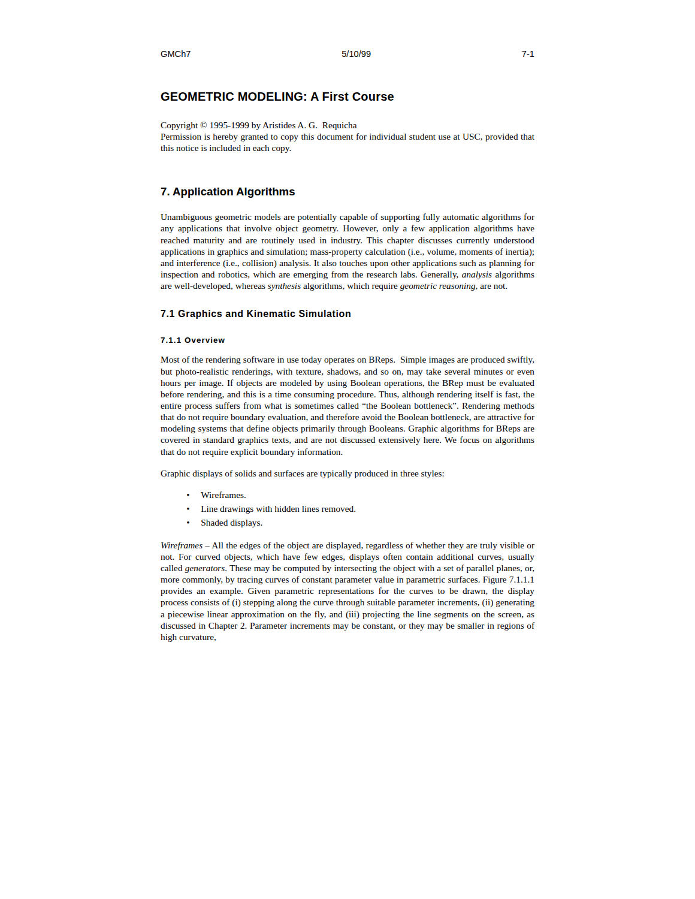GMCh7
5/10/99
7-1
GEOMETRIC MODELING: A First Course
Copyright © 1995-1999 by Aristides A. G. Requicha
Permission is hereby granted to copy this document for individual student use at USC, provided that this notice is included in each copy.
7. Application Algorithms
Unambiguous geometric models are potentially capable of supporting fully automatic algorithms for any applications that involve object geometry. However, only a few application algorithms have reached maturity and are routinely used in industry. This chapter discusses currently understood applications in graphics and simulation; mass-property calculation (i.e., volume, moments of inertia); and interference (i.e., collision) analysis. It also touches upon other applications such as planning for inspection and robotics, which are emerging from the research labs. Generally, analysis algorithms are well-developed, whereas synthesis algorithms, which require geometric reasoning, are not.
7.1 Graphics and Kinematic Simulation
7.1.1 Overview
Most of the rendering software in use today operates on BReps. Simple images are produced swiftly, but photo-realistic renderings, with texture, shadows, and so on, may take several minutes or even hours per image. If objects are modeled by using Boolean operations, the BRep must be evaluated before rendering, and this is a time consuming procedure. Thus, although rendering itself is fast, the entire process suffers from what is sometimes called “the Boolean bottleneck”. Rendering methods that do not require boundary evaluation, and therefore avoid the Boolean bottleneck, are attractive for modeling systems that define objects primarily through Booleans. Graphic algorithms for BReps are covered in standard graphics texts, and are not discussed extensively here. We focus on algorithms that do not require explicit boundary information.
Graphic displays of solids and surfaces are typically produced in three styles:
Wireframes.
Line drawings with hidden lines removed.
Shaded displays.
Wireframes – All the edges of the object are displayed, regardless of whether they are truly visible or not. For curved objects, which have few edges, displays often contain additional curves, usually called generators. These may be computed by intersecting the object with a set of parallel planes, or, more commonly, by tracing curves of constant parameter value in parametric surfaces. Figure 7.1.1.1 provides an example. Given parametric representations for the curves to be drawn, the display process consists of (i) stepping along the curve through suitable parameter increments, (ii) generating a piecewise linear approximation on the fly, and (iii) projecting the line segments on the screen, as discussed in Chapter 2. Parameter increments may be constant, or they may be smaller in regions of high curvature,